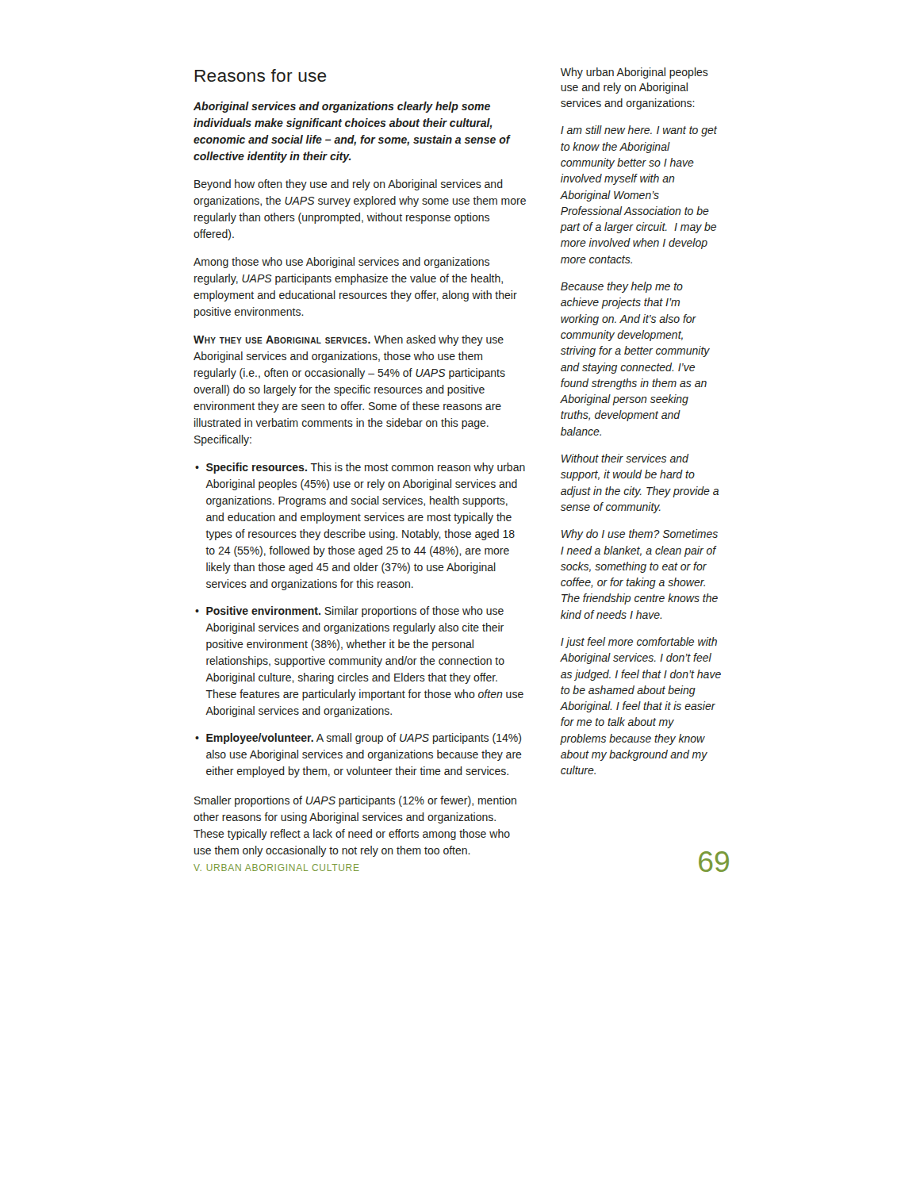Reasons for use
Aboriginal services and organizations clearly help some individuals make significant choices about their cultural, economic and social life – and, for some, sustain a sense of collective identity in their city.
Beyond how often they use and rely on Aboriginal services and organizations, the UAPS survey explored why some use them more regularly than others (unprompted, without response options offered).
Among those who use Aboriginal services and organizations regularly, UAPS participants emphasize the value of the health, employment and educational resources they offer, along with their positive environments.
Why they use Aboriginal services. When asked why they use Aboriginal services and organizations, those who use them regularly (i.e., often or occasionally – 54% of UAPS participants overall) do so largely for the specific resources and positive environment they are seen to offer. Some of these reasons are illustrated in verbatim comments in the sidebar on this page. Specifically:
Specific resources. This is the most common reason why urban Aboriginal peoples (45%) use or rely on Aboriginal services and organizations. Programs and social services, health supports, and education and employment services are most typically the types of resources they describe using. Notably, those aged 18 to 24 (55%), followed by those aged 25 to 44 (48%), are more likely than those aged 45 and older (37%) to use Aboriginal services and organizations for this reason.
Positive environment. Similar proportions of those who use Aboriginal services and organizations regularly also cite their positive environment (38%), whether it be the personal relationships, supportive community and/or the connection to Aboriginal culture, sharing circles and Elders that they offer. These features are particularly important for those who often use Aboriginal services and organizations.
Employee/volunteer. A small group of UAPS participants (14%) also use Aboriginal services and organizations because they are either employed by them, or volunteer their time and services.
Smaller proportions of UAPS participants (12% or fewer), mention other reasons for using Aboriginal services and organizations. These typically reflect a lack of need or efforts among those who use them only occasionally to not rely on them too often.
Why urban Aboriginal peoples use and rely on Aboriginal services and organizations:
I am still new here. I want to get to know the Aboriginal community better so I have involved myself with an Aboriginal Women’s Professional Association to be part of a larger circuit. I may be more involved when I develop more contacts.
Because they help me to achieve projects that I’m working on. And it’s also for community development, striving for a better community and staying connected. I’ve found strengths in them as an Aboriginal person seeking truths, development and balance.
Without their services and support, it would be hard to adjust in the city. They provide a sense of community.
Why do I use them? Sometimes I need a blanket, a clean pair of socks, something to eat or for coffee, or for taking a shower. The friendship centre knows the kind of needs I have.
I just feel more comfortable with Aboriginal services. I don’t feel as judged. I feel that I don’t have to be ashamed about being Aboriginal. I feel that it is easier for me to talk about my problems because they know about my background and my culture.
V. Urban Aboriginal Culture
69